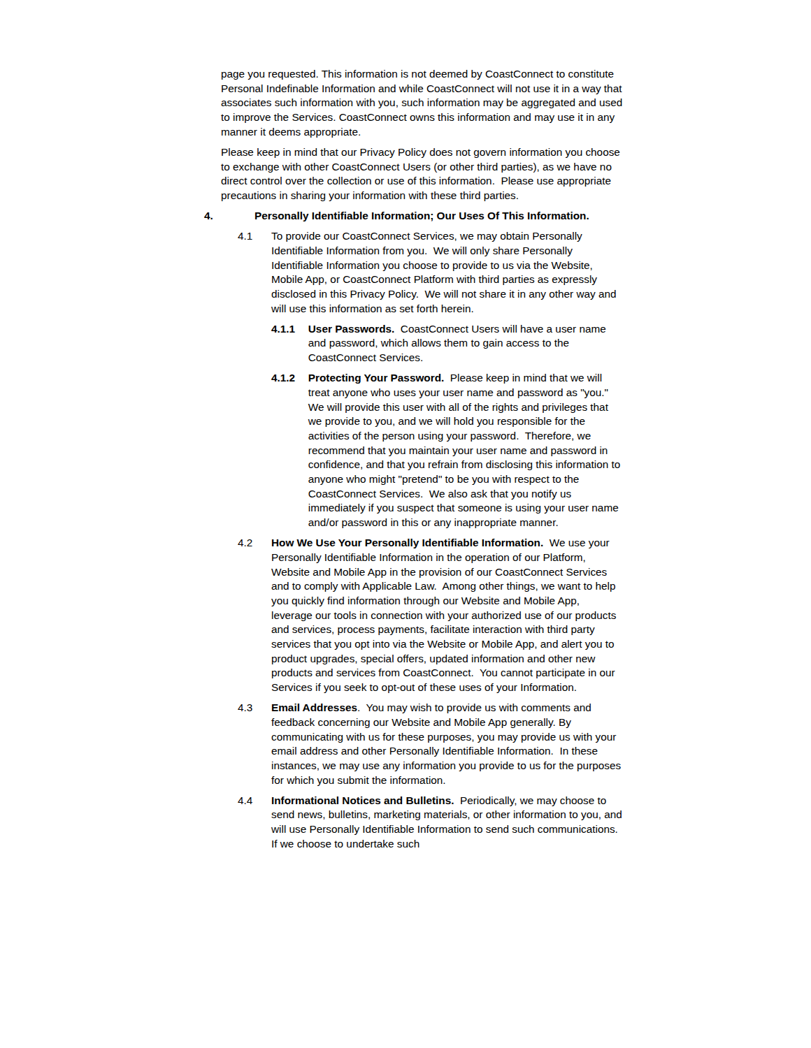page you requested. This information is not deemed by CoastConnect to constitute Personal Indefinable Information and while CoastConnect will not use it in a way that associates such information with you, such information may be aggregated and used to improve the Services. CoastConnect owns this information and may use it in any manner it deems appropriate.
Please keep in mind that our Privacy Policy does not govern information you choose to exchange with other CoastConnect Users (or other third parties), as we have no direct control over the collection or use of this information. Please use appropriate precautions in sharing your information with these third parties.
4.
Personally Identifiable Information; Our Uses Of This Information.
4.1
To provide our CoastConnect Services, we may obtain Personally Identifiable Information from you. We will only share Personally Identifiable Information you choose to provide to us via the Website, Mobile App, or CoastConnect Platform with third parties as expressly disclosed in this Privacy Policy. We will not share it in any other way and will use this information as set forth herein.
4.1.1
User Passwords. CoastConnect Users will have a user name and password, which allows them to gain access to the CoastConnect Services.
4.1.2
Protecting Your Password. Please keep in mind that we will treat anyone who uses your user name and password as "you." We will provide this user with all of the rights and privileges that we provide to you, and we will hold you responsible for the activities of the person using your password. Therefore, we recommend that you maintain your user name and password in confidence, and that you refrain from disclosing this information to anyone who might "pretend" to be you with respect to the CoastConnect Services. We also ask that you notify us immediately if you suspect that someone is using your user name and/or password in this or any inappropriate manner.
4.2
How We Use Your Personally Identifiable Information. We use your Personally Identifiable Information in the operation of our Platform, Website and Mobile App in the provision of our CoastConnect Services and to comply with Applicable Law. Among other things, we want to help you quickly find information through our Website and Mobile App, leverage our tools in connection with your authorized use of our products and services, process payments, facilitate interaction with third party services that you opt into via the Website or Mobile App, and alert you to product upgrades, special offers, updated information and other new products and services from CoastConnect. You cannot participate in our Services if you seek to opt-out of these uses of your Information.
4.3
Email Addresses. You may wish to provide us with comments and feedback concerning our Website and Mobile App generally. By communicating with us for these purposes, you may provide us with your email address and other Personally Identifiable Information. In these instances, we may use any information you provide to us for the purposes for which you submit the information.
4.4
Informational Notices and Bulletins. Periodically, we may choose to send news, bulletins, marketing materials, or other information to you, and will use Personally Identifiable Information to send such communications. If we choose to undertake such